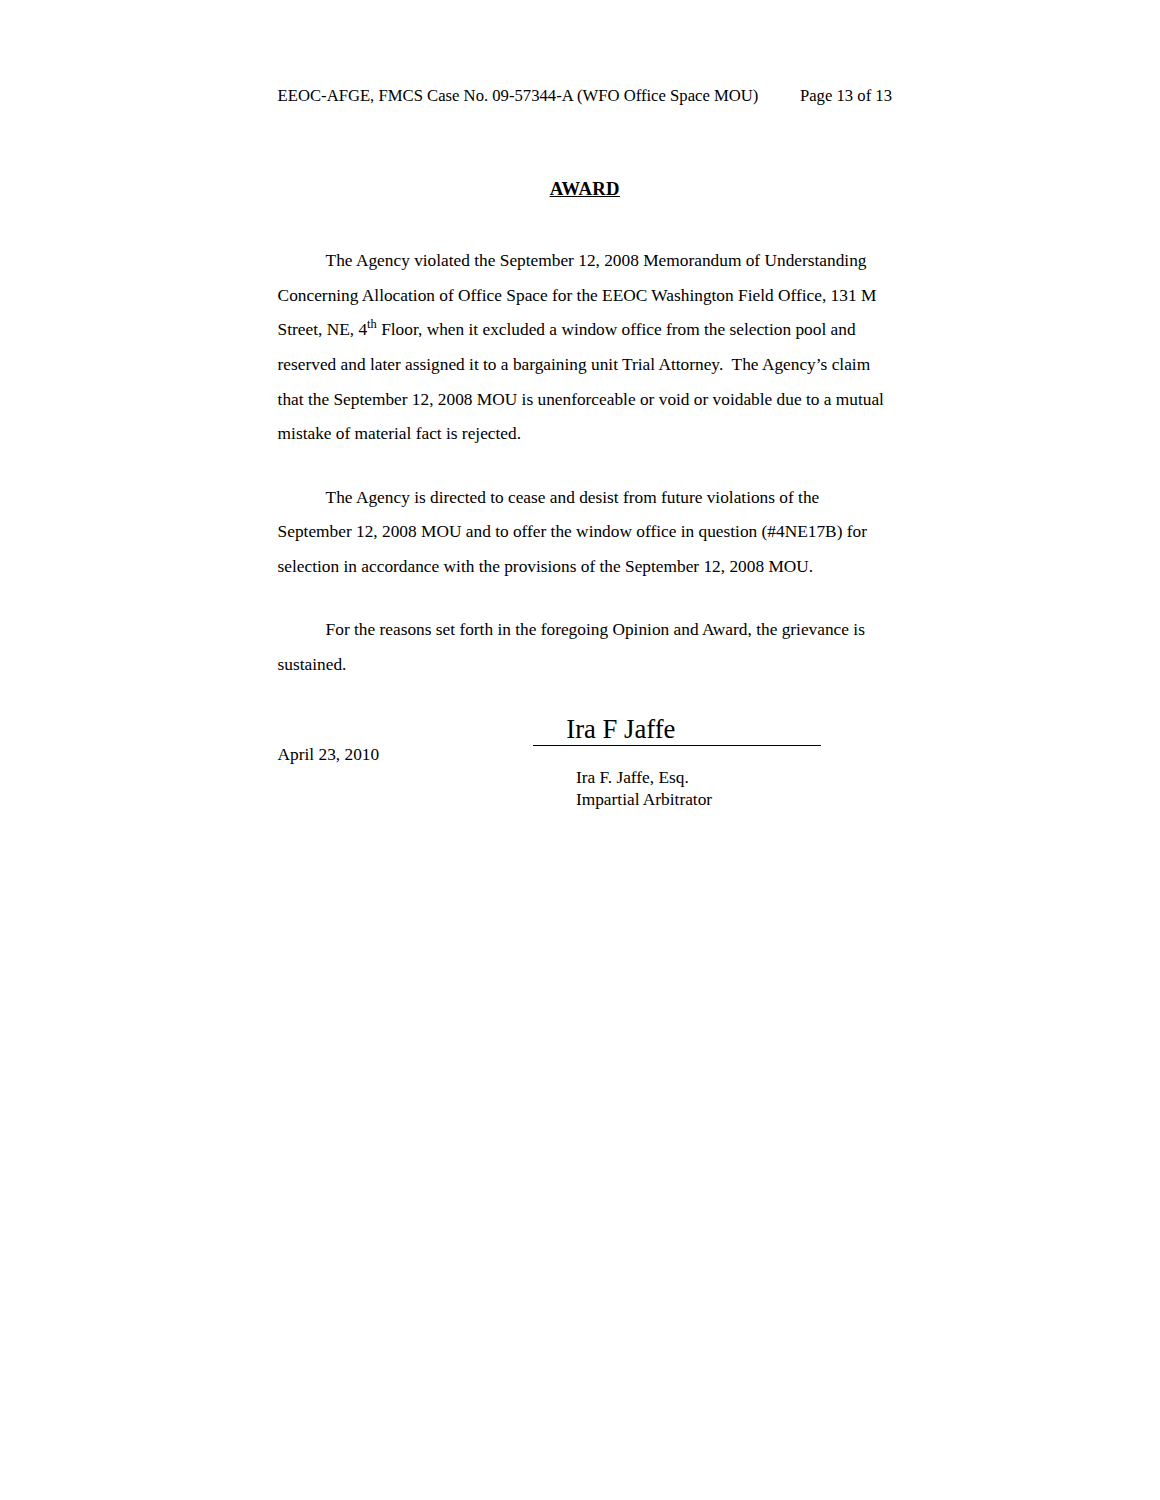EEOC-AFGE, FMCS Case No. 09-57344-A (WFO Office Space MOU) Page 13 of 13
AWARD
The Agency violated the September 12, 2008 Memorandum of Understanding Concerning Allocation of Office Space for the EEOC Washington Field Office, 131 M Street, NE, 4th Floor, when it excluded a window office from the selection pool and reserved and later assigned it to a bargaining unit Trial Attorney. The Agency’s claim that the September 12, 2008 MOU is unenforceable or void or voidable due to a mutual mistake of material fact is rejected.
The Agency is directed to cease and desist from future violations of the September 12, 2008 MOU and to offer the window office in question (#4NE17B) for selection in accordance with the provisions of the September 12, 2008 MOU.
For the reasons set forth in the foregoing Opinion and Award, the grievance is sustained.
April 23, 2010
Ira F Jaffe
Ira F. Jaffe, Esq.
Impartial Arbitrator